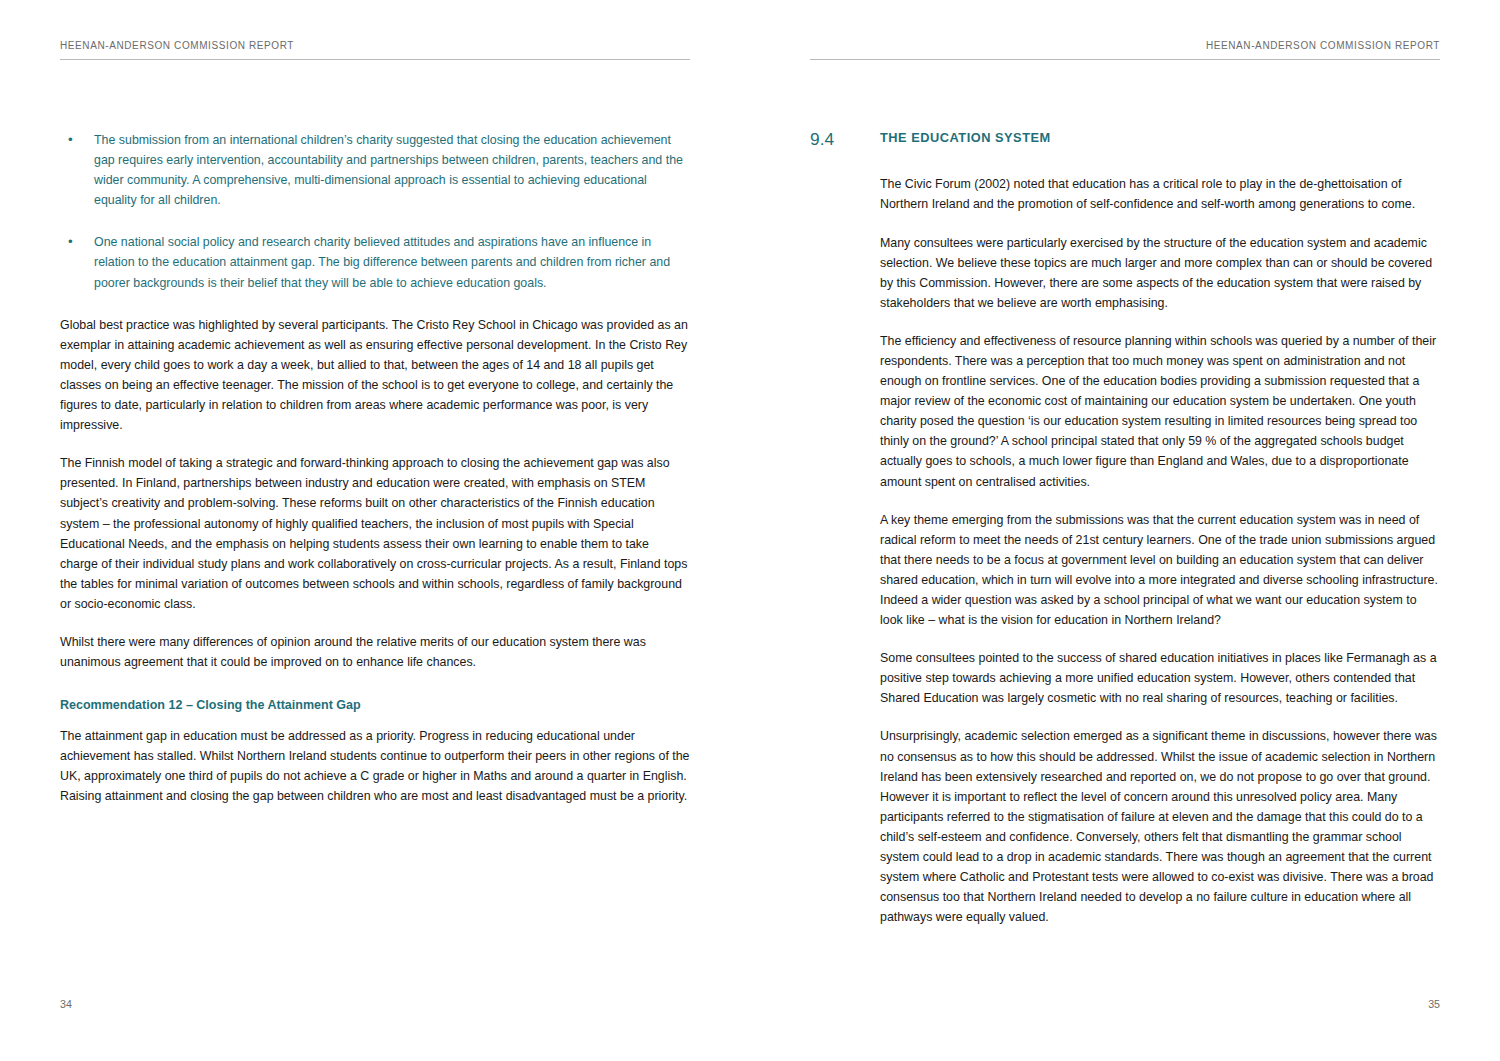Heenan-Anderson Commission Report
The submission from an international children’s charity suggested that closing the education achievement gap requires early intervention, accountability and partnerships between children, parents, teachers and the wider community. A comprehensive, multi-dimensional approach is essential to achieving educational equality for all children.
One national social policy and research charity believed attitudes and aspirations have an influence in relation to the education attainment gap. The big difference between parents and children from richer and poorer backgrounds is their belief that they will be able to achieve education goals.
Global best practice was highlighted by several participants. The Cristo Rey School in Chicago was provided as an exemplar in attaining academic achievement as well as ensuring effective personal development. In the Cristo Rey model, every child goes to work a day a week, but allied to that, between the ages of 14 and 18 all pupils get classes on being an effective teenager. The mission of the school is to get everyone to college, and certainly the figures to date, particularly in relation to children from areas where academic performance was poor, is very impressive.
The Finnish model of taking a strategic and forward-thinking approach to closing the achievement gap was also presented. In Finland, partnerships between industry and education were created, with emphasis on STEM subject’s creativity and problem-solving. These reforms built on other characteristics of the Finnish education system – the professional autonomy of highly qualified teachers, the inclusion of most pupils with Special Educational Needs, and the emphasis on helping students assess their own learning to enable them to take charge of their individual study plans and work collaboratively on cross-curricular projects. As a result, Finland tops the tables for minimal variation of outcomes between schools and within schools, regardless of family background or socio-economic class.
Whilst there were many differences of opinion around the relative merits of our education system there was unanimous agreement that it could be improved on to enhance life chances.
Recommendation 12 – Closing the Attainment Gap
The attainment gap in education must be addressed as a priority. Progress in reducing educational under achievement has stalled. Whilst Northern Ireland students continue to outperform their peers in other regions of the UK, approximately one third of pupils do not achieve a C grade or higher in Maths and around a quarter in English. Raising attainment and closing the gap between children who are most and least disadvantaged must be a priority.
34
Heenan-Anderson Commission Report
9.4
The Education System
The Civic Forum (2002) noted that education has a critical role to play in the de-ghettoisation of Northern Ireland and the promotion of self-confidence and self-worth among generations to come.
Many consultees were particularly exercised by the structure of the education system and academic selection. We believe these topics are much larger and more complex than can or should be covered by this Commission. However, there are some aspects of the education system that were raised by stakeholders that we believe are worth emphasising.
The efficiency and effectiveness of resource planning within schools was queried by a number of their respondents. There was a perception that too much money was spent on administration and not enough on frontline services. One of the education bodies providing a submission requested that a major review of the economic cost of maintaining our education system be undertaken. One youth charity posed the question ‘is our education system resulting in limited resources being spread too thinly on the ground?’ A school principal stated that only 59 % of the aggregated schools budget actually goes to schools, a much lower figure than England and Wales, due to a disproportionate amount spent on centralised activities.
A key theme emerging from the submissions was that the current education system was in need of radical reform to meet the needs of 21st century learners. One of the trade union submissions argued that there needs to be a focus at government level on building an education system that can deliver shared education, which in turn will evolve into a more integrated and diverse schooling infrastructure. Indeed a wider question was asked by a school principal of what we want our education system to look like – what is the vision for education in Northern Ireland?
Some consultees pointed to the success of shared education initiatives in places like Fermanagh as a positive step towards achieving a more unified education system. However, others contended that Shared Education was largely cosmetic with no real sharing of resources, teaching or facilities.
Unsurprisingly, academic selection emerged as a significant theme in discussions, however there was no consensus as to how this should be addressed. Whilst the issue of academic selection in Northern Ireland has been extensively researched and reported on, we do not propose to go over that ground. However it is important to reflect the level of concern around this unresolved policy area. Many participants referred to the stigmatisation of failure at eleven and the damage that this could do to a child’s self-esteem and confidence. Conversely, others felt that dismantling the grammar school system could lead to a drop in academic standards. There was though an agreement that the current system where Catholic and Protestant tests were allowed to co-exist was divisive. There was a broad consensus too that Northern Ireland needed to develop a no failure culture in education where all pathways were equally valued.
35